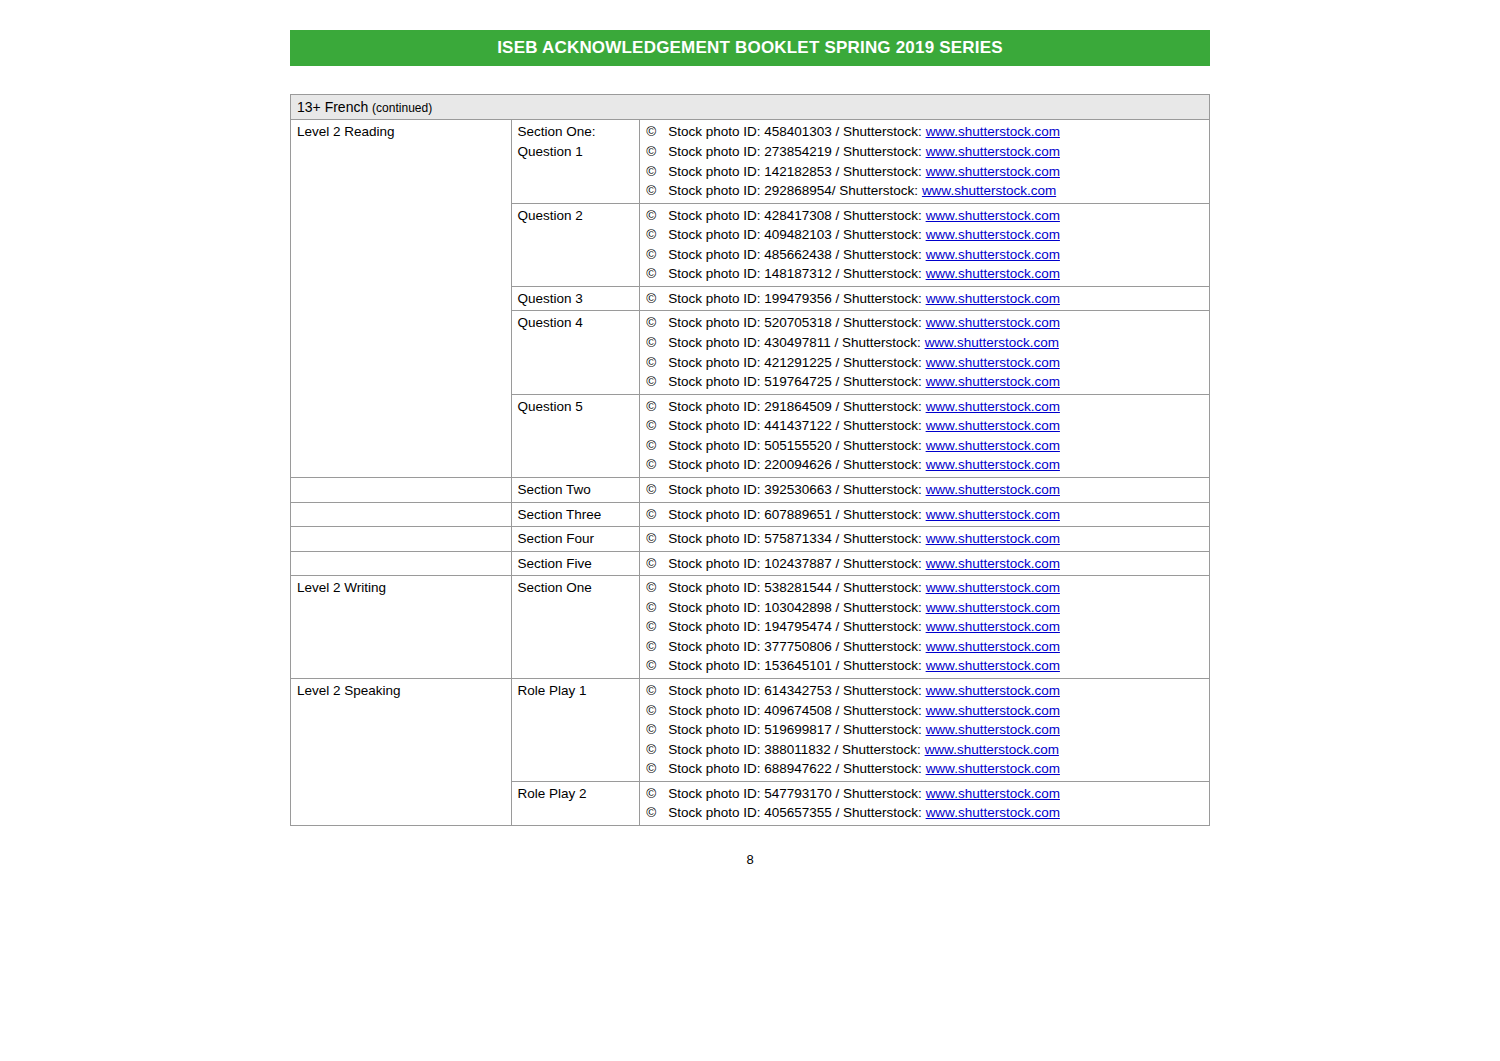ISEB ACKNOWLEDGEMENT BOOKLET SPRING 2019 SERIES
| 13+ French (continued) |
| Level 2 Reading | Section One: Question 1 | © Stock photo ID: 458401303 / Shutterstock: www.shutterstock.com © Stock photo ID: 273854219 / Shutterstock: www.shutterstock.com © Stock photo ID: 142182853 / Shutterstock: www.shutterstock.com © Stock photo ID: 292868954/ Shutterstock: www.shutterstock.com |
| Question 2 | © Stock photo ID: 428417308 / Shutterstock: www.shutterstock.com © Stock photo ID: 409482103 / Shutterstock: www.shutterstock.com © Stock photo ID: 485662438 / Shutterstock: www.shutterstock.com © Stock photo ID: 148187312 / Shutterstock: www.shutterstock.com |
| Question 3 | © Stock photo ID: 199479356 / Shutterstock: www.shutterstock.com |
| Question 4 | © Stock photo ID: 520705318 / Shutterstock: www.shutterstock.com © Stock photo ID: 430497811 / Shutterstock: www.shutterstock.com © Stock photo ID: 421291225 / Shutterstock: www.shutterstock.com © Stock photo ID: 519764725 / Shutterstock: www.shutterstock.com |
| Question 5 | © Stock photo ID: 291864509 / Shutterstock: www.shutterstock.com © Stock photo ID: 441437122 / Shutterstock: www.shutterstock.com © Stock photo ID: 505155520 / Shutterstock: www.shutterstock.com © Stock photo ID: 220094626 / Shutterstock: www.shutterstock.com |
| | Section Two | © Stock photo ID: 392530663 / Shutterstock: www.shutterstock.com |
| | Section Three | © Stock photo ID: 607889651 / Shutterstock: www.shutterstock.com |
| | Section Four | © Stock photo ID: 575871334 / Shutterstock: www.shutterstock.com |
| | Section Five | © Stock photo ID: 102437887 / Shutterstock: www.shutterstock.com |
| Level 2 Writing | Section One | © Stock photo ID: 538281544 / Shutterstock: www.shutterstock.com © Stock photo ID: 103042898 / Shutterstock: www.shutterstock.com © Stock photo ID: 194795474 / Shutterstock: www.shutterstock.com © Stock photo ID: 377750806 / Shutterstock: www.shutterstock.com © Stock photo ID: 153645101 / Shutterstock: www.shutterstock.com |
| Level 2 Speaking | Role Play 1 | © Stock photo ID: 614342753 / Shutterstock: www.shutterstock.com © Stock photo ID: 409674508 / Shutterstock: www.shutterstock.com © Stock photo ID: 519699817 / Shutterstock: www.shutterstock.com © Stock photo ID: 388011832 / Shutterstock: www.shutterstock.com © Stock photo ID: 688947622 / Shutterstock: www.shutterstock.com |
| Role Play 2 | © Stock photo ID: 547793170 / Shutterstock: www.shutterstock.com © Stock photo ID: 405657355 / Shutterstock: www.shutterstock.com |
8